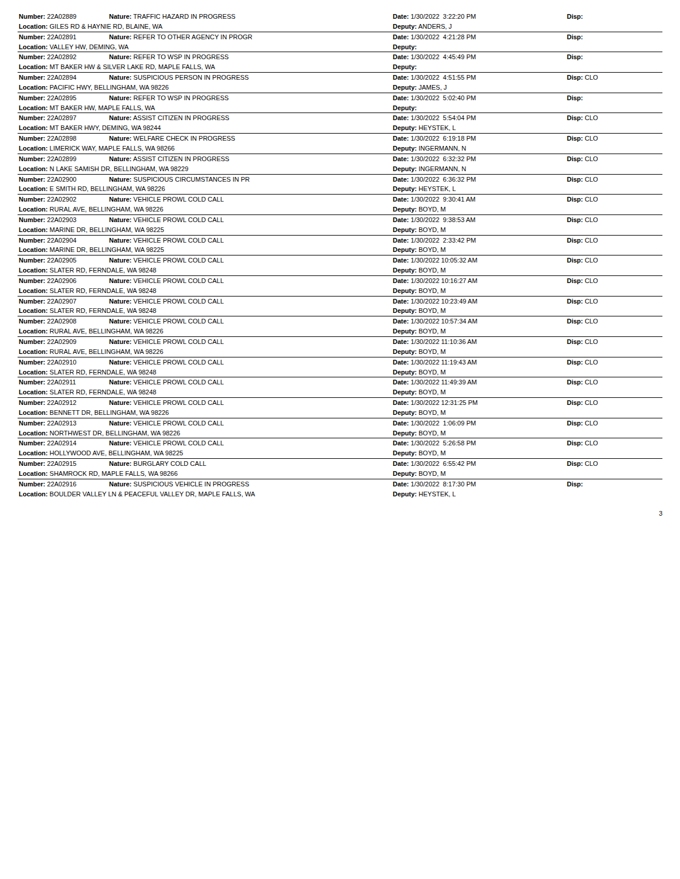| Number: 22A02889 | Nature: TRAFFIC HAZARD IN PROGRESS | Date: 1/30/2022 3:22:20 PM | Disp: |
| Location: GILES RD & HAYNIE RD, BLAINE, WA | Deputy: ANDERS, J |
| Number: 22A02891 | Nature: REFER TO OTHER AGENCY IN PROGR | Date: 1/30/2022 4:21:28 PM | Disp: |
| Location: VALLEY HW, DEMING, WA | Deputy: |
| Number: 22A02892 | Nature: REFER TO WSP IN PROGRESS | Date: 1/30/2022 4:45:49 PM | Disp: |
| Location: MT BAKER HW & SILVER LAKE RD, MAPLE FALLS, WA | Deputy: |
| Number: 22A02894 | Nature: SUSPICIOUS PERSON IN PROGRESS | Date: 1/30/2022 4:51:55 PM | Disp: CLO |
| Location: PACIFIC HWY, BELLINGHAM, WA 98226 | Deputy: JAMES, J |
| Number: 22A02895 | Nature: REFER TO WSP IN PROGRESS | Date: 1/30/2022 5:02:40 PM | Disp: |
| Location: MT BAKER HW, MAPLE FALLS, WA | Deputy: |
| Number: 22A02897 | Nature: ASSIST CITIZEN IN PROGRESS | Date: 1/30/2022 5:54:04 PM | Disp: CLO |
| Location: MT BAKER HWY, DEMING, WA 98244 | Deputy: HEYSTEK, L |
| Number: 22A02898 | Nature: WELFARE CHECK IN PROGRESS | Date: 1/30/2022 6:19:18 PM | Disp: CLO |
| Location: LIMERICK WAY, MAPLE FALLS, WA 98266 | Deputy: INGERMANN, N |
| Number: 22A02899 | Nature: ASSIST CITIZEN IN PROGRESS | Date: 1/30/2022 6:32:32 PM | Disp: CLO |
| Location: N LAKE SAMISH DR, BELLINGHAM, WA 98229 | Deputy: INGERMANN, N |
| Number: 22A02900 | Nature: SUSPICIOUS CIRCUMSTANCES IN PR | Date: 1/30/2022 6:36:32 PM | Disp: CLO |
| Location: E SMITH RD, BELLINGHAM, WA 98226 | Deputy: HEYSTEK, L |
| Number: 22A02902 | Nature: VEHICLE PROWL COLD CALL | Date: 1/30/2022 9:30:41 AM | Disp: CLO |
| Location: RURAL AVE, BELLINGHAM, WA 98226 | Deputy: BOYD, M |
| Number: 22A02903 | Nature: VEHICLE PROWL COLD CALL | Date: 1/30/2022 9:38:53 AM | Disp: CLO |
| Location: MARINE DR, BELLINGHAM, WA 98225 | Deputy: BOYD, M |
| Number: 22A02904 | Nature: VEHICLE PROWL COLD CALL | Date: 1/30/2022 2:33:42 PM | Disp: CLO |
| Location: MARINE DR, BELLINGHAM, WA 98225 | Deputy: BOYD, M |
| Number: 22A02905 | Nature: VEHICLE PROWL COLD CALL | Date: 1/30/2022 10:05:32 AM | Disp: CLO |
| Location: SLATER RD, FERNDALE, WA 98248 | Deputy: BOYD, M |
| Number: 22A02906 | Nature: VEHICLE PROWL COLD CALL | Date: 1/30/2022 10:16:27 AM | Disp: CLO |
| Location: SLATER RD, FERNDALE, WA 98248 | Deputy: BOYD, M |
| Number: 22A02907 | Nature: VEHICLE PROWL COLD CALL | Date: 1/30/2022 10:23:49 AM | Disp: CLO |
| Location: SLATER RD, FERNDALE, WA 98248 | Deputy: BOYD, M |
| Number: 22A02908 | Nature: VEHICLE PROWL COLD CALL | Date: 1/30/2022 10:57:34 AM | Disp: CLO |
| Location: RURAL AVE, BELLINGHAM, WA 98226 | Deputy: BOYD, M |
| Number: 22A02909 | Nature: VEHICLE PROWL COLD CALL | Date: 1/30/2022 11:10:36 AM | Disp: CLO |
| Location: RURAL AVE, BELLINGHAM, WA 98226 | Deputy: BOYD, M |
| Number: 22A02910 | Nature: VEHICLE PROWL COLD CALL | Date: 1/30/2022 11:19:43 AM | Disp: CLO |
| Location: SLATER RD, FERNDALE, WA 98248 | Deputy: BOYD, M |
| Number: 22A02911 | Nature: VEHICLE PROWL COLD CALL | Date: 1/30/2022 11:49:39 AM | Disp: CLO |
| Location: SLATER RD, FERNDALE, WA 98248 | Deputy: BOYD, M |
| Number: 22A02912 | Nature: VEHICLE PROWL COLD CALL | Date: 1/30/2022 12:31:25 PM | Disp: CLO |
| Location: BENNETT DR, BELLINGHAM, WA 98226 | Deputy: BOYD, M |
| Number: 22A02913 | Nature: VEHICLE PROWL COLD CALL | Date: 1/30/2022 1:06:09 PM | Disp: CLO |
| Location: NORTHWEST DR, BELLINGHAM, WA 98226 | Deputy: BOYD, M |
| Number: 22A02914 | Nature: VEHICLE PROWL COLD CALL | Date: 1/30/2022 5:26:58 PM | Disp: CLO |
| Location: HOLLYWOOD AVE, BELLINGHAM, WA 98225 | Deputy: BOYD, M |
| Number: 22A02915 | Nature: BURGLARY COLD CALL | Date: 1/30/2022 6:55:42 PM | Disp: CLO |
| Location: SHAMROCK RD, MAPLE FALLS, WA 98266 | Deputy: BOYD, M |
| Number: 22A02916 | Nature: SUSPICIOUS VEHICLE IN PROGRESS | Date: 1/30/2022 8:17:30 PM | Disp: |
| Location: BOULDER VALLEY LN & PEACEFUL VALLEY DR, MAPLE FALLS, WA | Deputy: HEYSTEK, L |
3